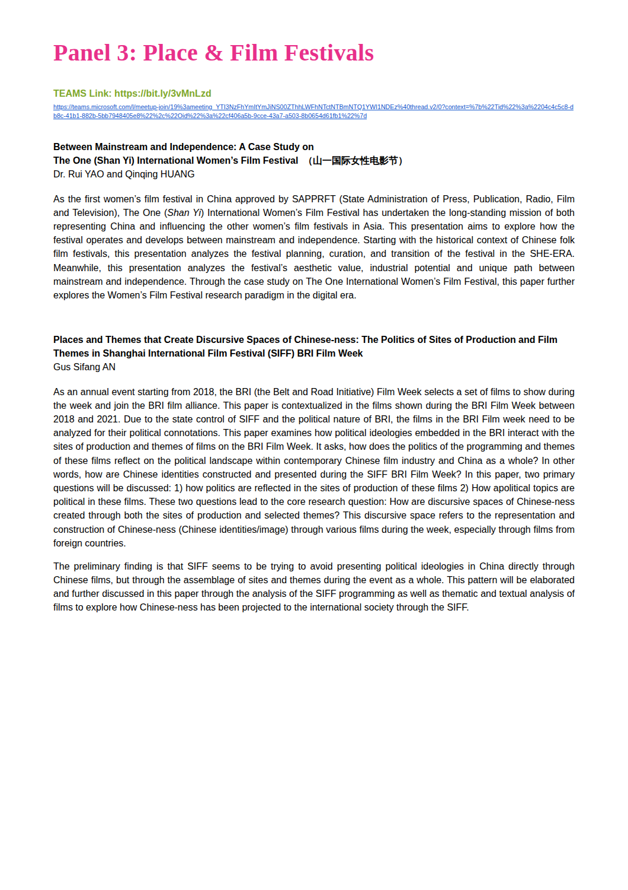Panel 3: Place & Film Festivals
TEAMS Link: https://bit.ly/3vMnLzd
https://teams.microsoft.com/l/meetup-join/19%3ameeting_YTI3NzFhYmItYmJiNS00ZThhLWFhNTctNTBmNTQ1YWI1NDEz%40thread.v2/0?context=%7b%22Tid%22%3a%2204c4c5c8-db8c-41b1-882b-5bb7948405e8%22%2c%22Oid%22%3a%22cf406a5b-9cce-43a7-a503-8b0654d61fb1%22%7d
Between Mainstream and Independence: A Case Study on
The One (Shan Yi) International Women’s Film Festival （山一国际女性电影节）
Dr. Rui YAO and Qinqing HUANG
As the first women’s film festival in China approved by SAPPRFT (State Administration of Press, Publication, Radio, Film and Television), The One (Shan Yi) International Women’s Film Festival has undertaken the long-standing mission of both representing China and influencing the other women’s film festivals in Asia. This presentation aims to explore how the festival operates and develops between mainstream and independence. Starting with the historical context of Chinese folk film festivals, this presentation analyzes the festival planning, curation, and transition of the festival in the SHE-ERA. Meanwhile, this presentation analyzes the festival’s aesthetic value, industrial potential and unique path between mainstream and independence. Through the case study on The One International Women’s Film Festival, this paper further explores the Women’s Film Festival research paradigm in the digital era.
Places and Themes that Create Discursive Spaces of Chinese-ness: The Politics of Sites of Production and Film Themes in Shanghai International Film Festival (SIFF) BRI Film Week
Gus Sifang AN
As an annual event starting from 2018, the BRI (the Belt and Road Initiative) Film Week selects a set of films to show during the week and join the BRI film alliance. This paper is contextualized in the films shown during the BRI Film Week between 2018 and 2021. Due to the state control of SIFF and the political nature of BRI, the films in the BRI Film week need to be analyzed for their political connotations. This paper examines how political ideologies embedded in the BRI interact with the sites of production and themes of films on the BRI Film Week. It asks, how does the politics of the programming and themes of these films reflect on the political landscape within contemporary Chinese film industry and China as a whole? In other words, how are Chinese identities constructed and presented during the SIFF BRI Film Week? In this paper, two primary questions will be discussed: 1) how politics are reflected in the sites of production of these films 2) How apolitical topics are political in these films. These two questions lead to the core research question: How are discursive spaces of Chinese-ness created through both the sites of production and selected themes? This discursive space refers to the representation and construction of Chinese-ness (Chinese identities/image) through various films during the week, especially through films from foreign countries.
The preliminary finding is that SIFF seems to be trying to avoid presenting political ideologies in China directly through Chinese films, but through the assemblage of sites and themes during the event as a whole. This pattern will be elaborated and further discussed in this paper through the analysis of the SIFF programming as well as thematic and textual analysis of films to explore how Chinese-ness has been projected to the international society through the SIFF.